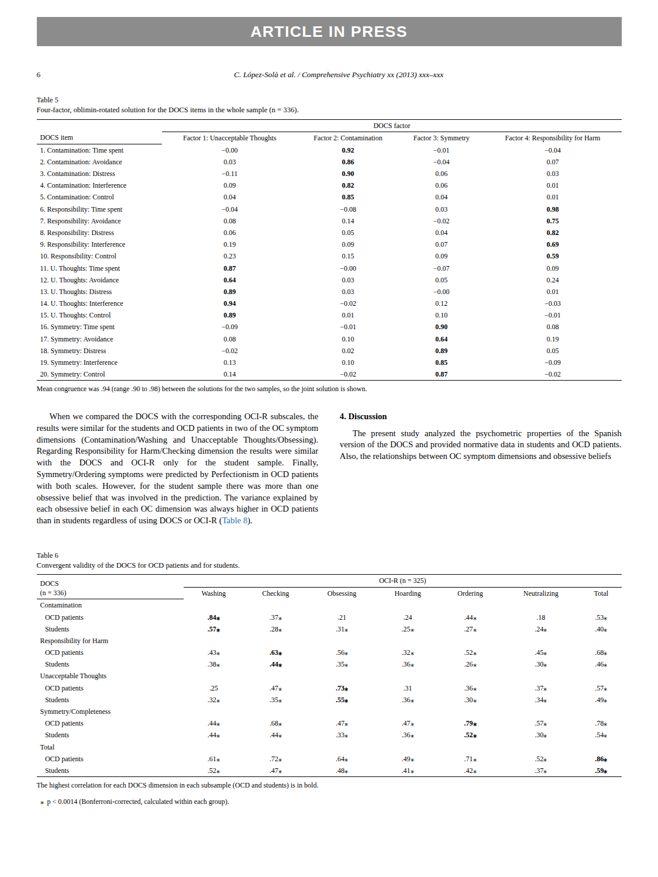ARTICLE IN PRESS
6 C. López-Solà et al. / Comprehensive Psychiatry xx (2013) xxx–xxx
Table 5
Four-factor, oblimin-rotated solution for the DOCS items in the whole sample (n = 336).
| DOCS item | DOCS factor |
| --- | --- |
| Factor 1: Unacceptable Thoughts | Factor 2: Contamination | Factor 3: Symmetry | Factor 4: Responsibility for Harm |
| 1. Contamination: Time spent | −0.00 | 0.92 | −0.01 | −0.04 |
| 2. Contamination: Avoidance | 0.03 | 0.86 | −0.04 | 0.07 |
| 3. Contamination: Distress | −0.11 | 0.90 | 0.06 | 0.03 |
| 4. Contamination: Interference | 0.09 | 0.82 | 0.06 | 0.01 |
| 5. Contamination: Control | 0.04 | 0.85 | 0.04 | 0.01 |
| 6. Responsibility: Time spent | −0.04 | −0.08 | 0.03 | 0.98 |
| 7. Responsibility: Avoidance | 0.08 | 0.14 | −0.02 | 0.75 |
| 8. Responsibility: Distress | 0.06 | 0.05 | 0.04 | 0.82 |
| 9. Responsibility: Interference | 0.19 | 0.09 | 0.07 | 0.69 |
| 10. Responsibility: Control | 0.23 | 0.15 | 0.09 | 0.59 |
| 11. U. Thoughts: Time spent | 0.87 | −0.00 | −0.07 | 0.09 |
| 12. U. Thoughts: Avoidance | 0.64 | 0.03 | 0.05 | 0.24 |
| 13. U. Thoughts: Distress | 0.89 | 0.03 | −0.00 | 0.01 |
| 14. U. Thoughts: Interference | 0.94 | −0.02 | 0.12 | −0.03 |
| 15. U. Thoughts: Control | 0.89 | 0.01 | 0.10 | −0.01 |
| 16. Symmetry: Time spent | −0.09 | −0.01 | 0.90 | 0.08 |
| 17. Symmetry: Avoidance | 0.08 | 0.10 | 0.64 | 0.19 |
| 18. Symmetry: Distress | −0.02 | 0.02 | 0.89 | 0.05 |
| 19. Symmetry: Interference | 0.13 | 0.10 | 0.85 | −0.09 |
| 20. Symmetry: Control | 0.14 | −0.02 | 0.87 | −0.02 |
Mean congruence was .94 (range .90 to .98) between the solutions for the two samples, so the joint solution is shown.
When we compared the DOCS with the corresponding OCI-R subscales, the results were similar for the students and OCD patients in two of the OC symptom dimensions (Contamination/Washing and Unacceptable Thoughts/Obsessing). Regarding Responsibility for Harm/Checking dimension the results were similar with the DOCS and OCI-R only for the student sample. Finally, Symmetry/Ordering symptoms were predicted by Perfectionism in OCD patients with both scales. However, for the student sample there was more than one obsessive belief that was involved in the prediction. The variance explained by each obsessive belief in each OC dimension was always higher in OCD patients than in students regardless of using DOCS or OCI-R (Table 8).
4. Discussion
The present study analyzed the psychometric properties of the Spanish version of the DOCS and provided normative data in students and OCD patients. Also, the relationships between OC symptom dimensions and obsessive beliefs
Table 6
Convergent validity of the DOCS for OCD patients and for students.
| DOCS (n = 336) | OCI-R (n = 325) |
| --- | --- |
| Washing | Checking | Obsessing | Hoarding | Ordering | Neutralizing | Total |
| Contamination | |
| OCD patients | .84⁎ | .37⁎ | .21 | .24 | .44⁎ | .18 | .53⁎ |
| Students | .57⁎ | .28⁎ | .31⁎ | .25⁎ | .27⁎ | .24⁎ | .40⁎ |
| Responsibility for Harm | |
| OCD patients | .43⁎ | .63⁎ | .56⁎ | .32⁎ | .52⁎ | .45⁎ | .68⁎ |
| Students | .38⁎ | .44⁎ | .35⁎ | .36⁎ | .26⁎ | .30⁎ | .46⁎ |
| Unacceptable Thoughts | |
| OCD patients | .25 | .47⁎ | .73⁎ | .31 | .36⁎ | .37⁎ | .57⁎ |
| Students | .32⁎ | .35⁎ | .55⁎ | .36⁎ | .30⁎ | .34⁎ | .49⁎ |
| Symmetry/Completeness | |
| OCD patients | .44⁎ | .68⁎ | .47⁎ | .47⁎ | .79⁎ | .57⁎ | .78⁎ |
| Students | .44⁎ | .44⁎ | .33⁎ | .36⁎ | .52⁎ | .30⁎ | .54⁎ |
| Total | |
| OCD patients | .61⁎ | .72⁎ | .64⁎ | .49⁎ | .71⁎ | .52⁎ | .86⁎ |
| Students | .52⁎ | .47⁎ | .48⁎ | .41⁎ | .42⁎ | .37⁎ | .59⁎ |
The highest correlation for each DOCS dimension in each subsample (OCD and students) is in bold.
⁎ p < 0.0014 (Bonferroni-corrected, calculated within each group).